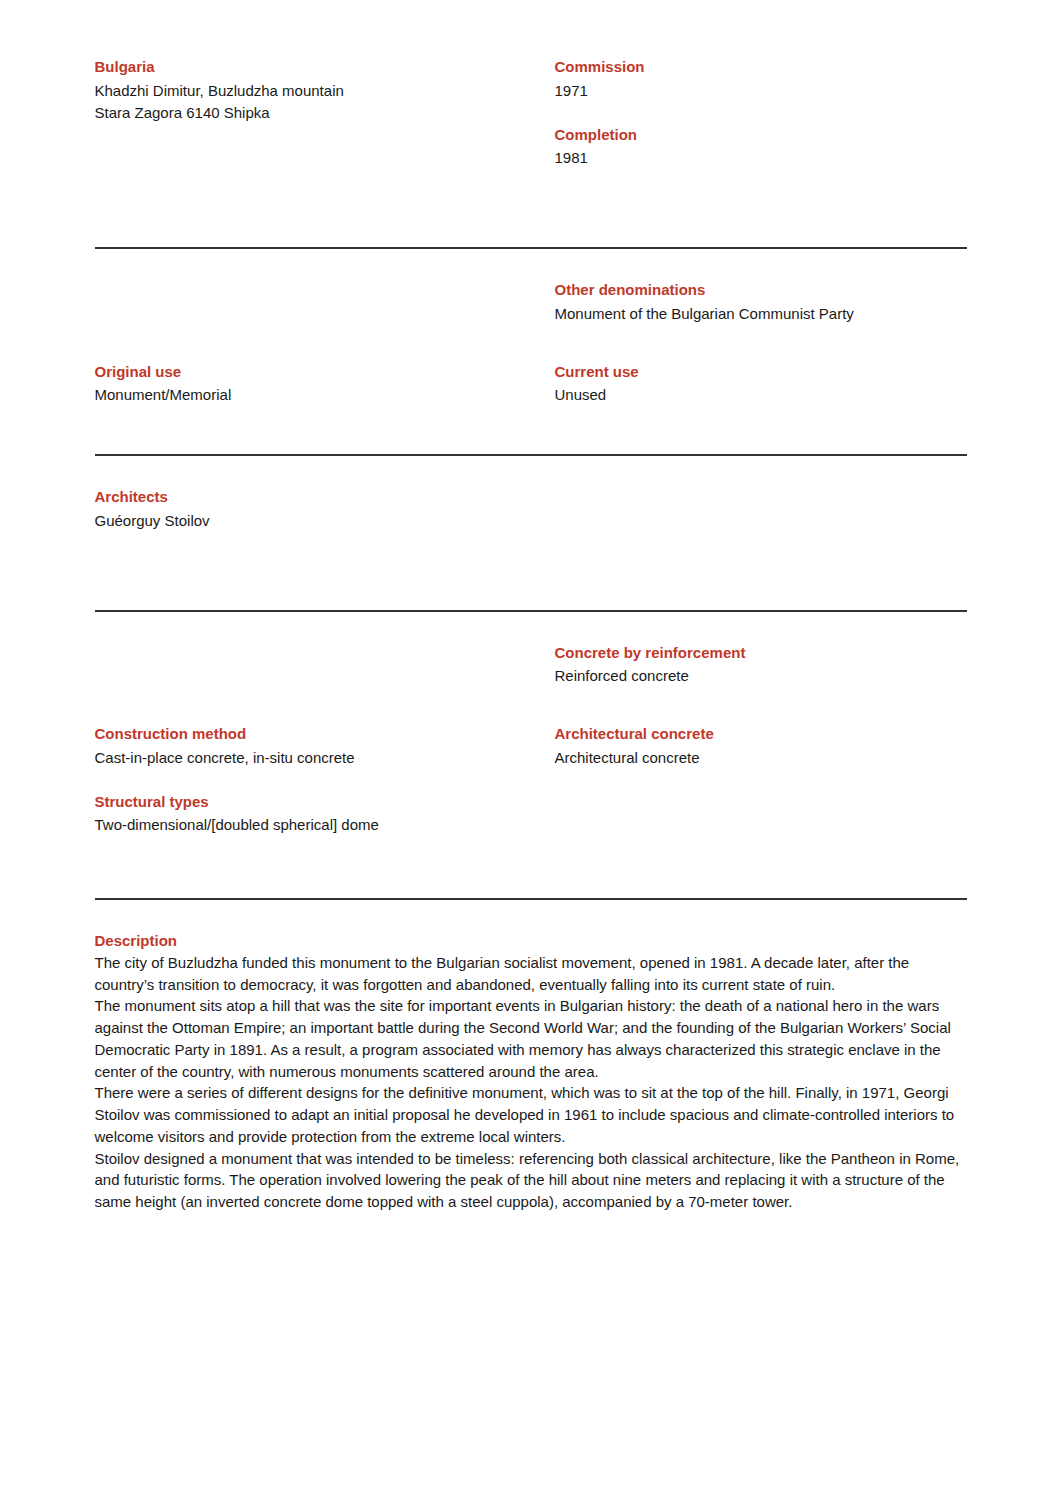Bulgaria
Khadzhi Dimitur, Buzludzha mountain
Stara Zagora 6140 Shipka
Commission
1971
Completion
1981
Other denominations
Monument of the Bulgarian Communist Party
Original use
Monument/Memorial
Current use
Unused
Architects
Guéorguy Stoilov
Concrete by reinforcement
Reinforced concrete
Construction method
Cast-in-place concrete, in-situ concrete
Architectural concrete
Architectural concrete
Structural types
Two-dimensional/[doubled spherical] dome
Description
The city of Buzludzha funded this monument to the Bulgarian socialist movement, opened in 1981. A decade later, after the country’s transition to democracy, it was forgotten and abandoned, eventually falling into its current state of ruin.
The monument sits atop a hill that was the site for important events in Bulgarian history: the death of a national hero in the wars against the Ottoman Empire; an important battle during the Second World War; and the founding of the Bulgarian Workers’ Social Democratic Party in 1891. As a result, a program associated with memory has always characterized this strategic enclave in the center of the country, with numerous monuments scattered around the area.
There were a series of different designs for the definitive monument, which was to sit at the top of the hill. Finally, in 1971, Georgi Stoilov was commissioned to adapt an initial proposal he developed in 1961 to include spacious and climate-controlled interiors to welcome visitors and provide protection from the extreme local winters.
Stoilov designed a monument that was intended to be timeless: referencing both classical architecture, like the Pantheon in Rome, and futuristic forms. The operation involved lowering the peak of the hill about nine meters and replacing it with a structure of the same height (an inverted concrete dome topped with a steel cuppola), accompanied by a 70-meter tower.